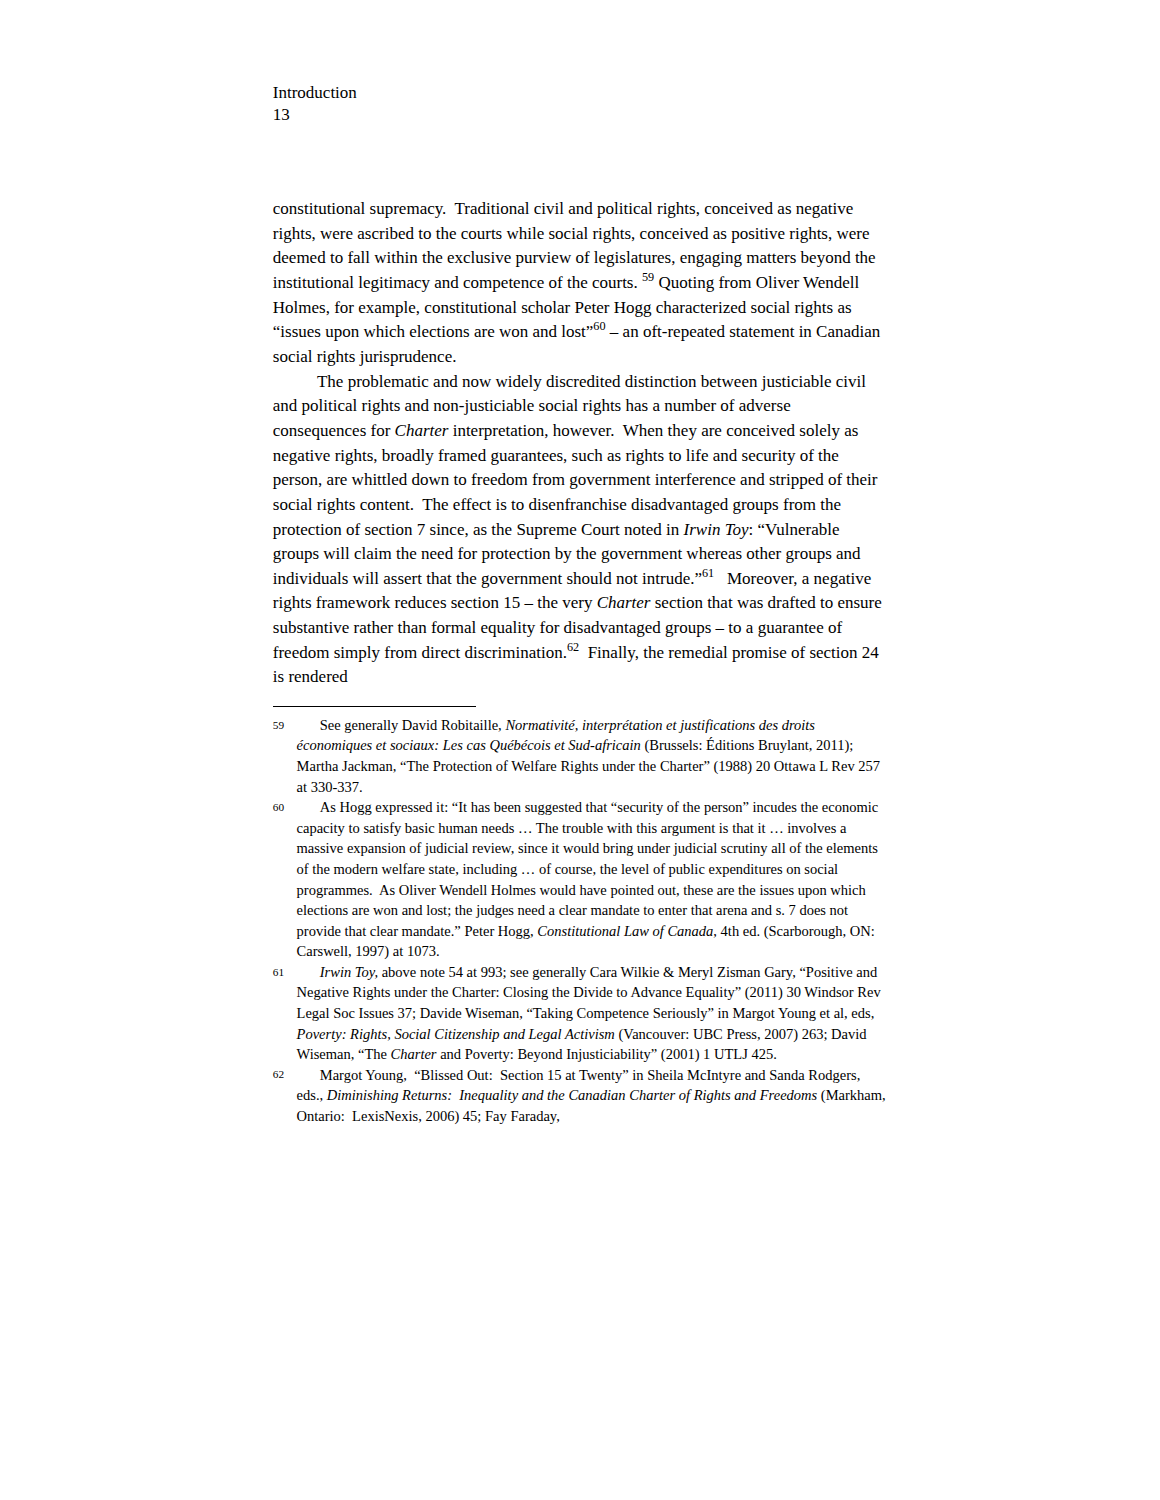Introduction
13
constitutional supremacy. Traditional civil and political rights, conceived as negative rights, were ascribed to the courts while social rights, conceived as positive rights, were deemed to fall within the exclusive purview of legislatures, engaging matters beyond the institutional legitimacy and competence of the courts. 59 Quoting from Oliver Wendell Holmes, for example, constitutional scholar Peter Hogg characterized social rights as “issues upon which elections are won and lost”60 – an oft-repeated statement in Canadian social rights jurisprudence.
The problematic and now widely discredited distinction between justiciable civil and political rights and non-justiciable social rights has a number of adverse consequences for Charter interpretation, however. When they are conceived solely as negative rights, broadly framed guarantees, such as rights to life and security of the person, are whittled down to freedom from government interference and stripped of their social rights content. The effect is to disenfranchise disadvantaged groups from the protection of section 7 since, as the Supreme Court noted in Irwin Toy: “Vulnerable groups will claim the need for protection by the government whereas other groups and individuals will assert that the government should not intrude.”61 Moreover, a negative rights framework reduces section 15 – the very Charter section that was drafted to ensure substantive rather than formal equality for disadvantaged groups – to a guarantee of freedom simply from direct discrimination.62 Finally, the remedial promise of section 24 is rendered
59
See generally David Robitaille, Normativité, interprétation et justifications des droits économiques et sociaux: Les cas Québécois et Sud-africain (Brussels: Éditions Bruylant, 2011); Martha Jackman, “The Protection of Welfare Rights under the Charter” (1988) 20 Ottawa L Rev 257 at 330-337.
60
As Hogg expressed it: “It has been suggested that “security of the person” incudes the economic capacity to satisfy basic human needs … The trouble with this argument is that it … involves a massive expansion of judicial review, since it would bring under judicial scrutiny all of the elements of the modern welfare state, including … of course, the level of public expenditures on social programmes. As Oliver Wendell Holmes would have pointed out, these are the issues upon which elections are won and lost; the judges need a clear mandate to enter that arena and s. 7 does not provide that clear mandate.” Peter Hogg, Constitutional Law of Canada, 4th ed. (Scarborough, ON: Carswell, 1997) at 1073.
61
Irwin Toy, above note 54 at 993; see generally Cara Wilkie & Meryl Zisman Gary, “Positive and Negative Rights under the Charter: Closing the Divide to Advance Equality” (2011) 30 Windsor Rev Legal Soc Issues 37; Davide Wiseman, “Taking Competence Seriously” in Margot Young et al, eds, Poverty: Rights, Social Citizenship and Legal Activism (Vancouver: UBC Press, 2007) 263; David Wiseman, “The Charter and Poverty: Beyond Injusticiability” (2001) 1 UTLJ 425.
62
Margot Young, “Blissed Out: Section 15 at Twenty” in Sheila McIntyre and Sanda Rodgers, eds., Diminishing Returns: Inequality and the Canadian Charter of Rights and Freedoms (Markham, Ontario: LexisNexis, 2006) 45; Fay Faraday,